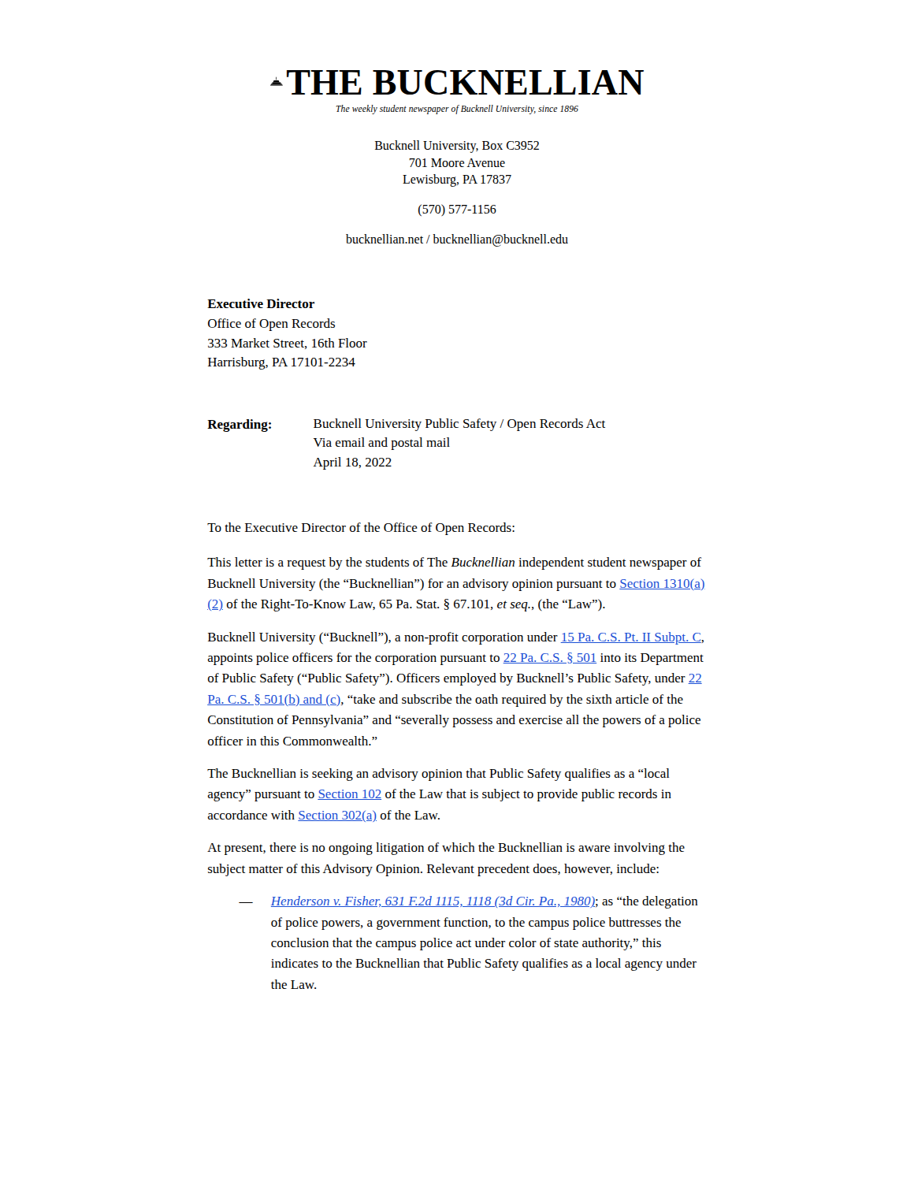THE BUCKNELLIAN
The weekly student newspaper of Bucknell University, since 1896
Bucknell University, Box C3952
701 Moore Avenue
Lewisburg, PA 17837
(570) 577-1156
bucknellian.net / bucknellian@bucknell.edu
Executive Director
Office of Open Records
333 Market Street, 16th Floor
Harrisburg, PA 17101-2234
Regarding:
Bucknell University Public Safety / Open Records Act
Via email and postal mail
April 18, 2022
To the Executive Director of the Office of Open Records:
This letter is a request by the students of The Bucknellian independent student newspaper of Bucknell University (the “Bucknellian”) for an advisory opinion pursuant to Section 1310(a)(2) of the Right-To-Know Law, 65 Pa. Stat. § 67.101, et seq., (the “Law”).
Bucknell University (“Bucknell”), a non-profit corporation under 15 Pa. C.S. Pt. II Subpt. C, appoints police officers for the corporation pursuant to 22 Pa. C.S. § 501 into its Department of Public Safety (“Public Safety”). Officers employed by Bucknell’s Public Safety, under 22 Pa. C.S. § 501(b) and (c), “take and subscribe the oath required by the sixth article of the Constitution of Pennsylvania” and “severally possess and exercise all the powers of a police officer in this Commonwealth.”
The Bucknellian is seeking an advisory opinion that Public Safety qualifies as a “local agency” pursuant to Section 102 of the Law that is subject to provide public records in accordance with Section 302(a) of the Law.
At present, there is no ongoing litigation of which the Bucknellian is aware involving the subject matter of this Advisory Opinion. Relevant precedent does, however, include:
Henderson v. Fisher, 631 F.2d 1115, 1118 (3d Cir. Pa., 1980); as “the delegation of police powers, a government function, to the campus police buttresses the conclusion that the campus police act under color of state authority,” this indicates to the Bucknellian that Public Safety qualifies as a local agency under the Law.